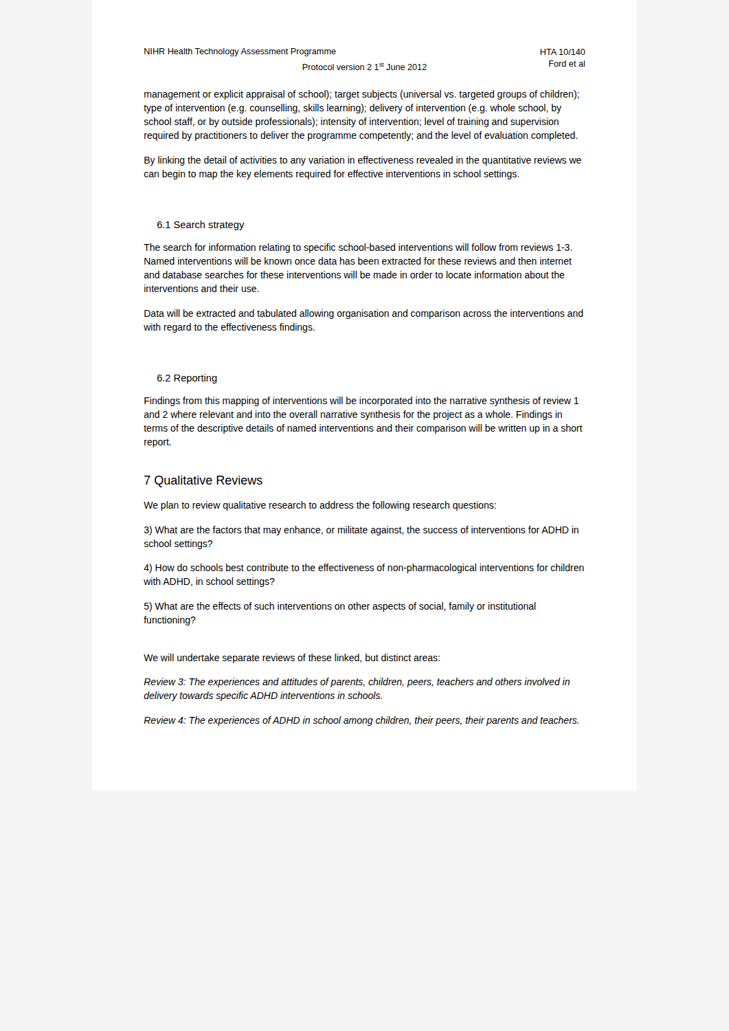NIHR Health Technology Assessment Programme
HTA 10/140
Ford et al
Protocol version 2 1st June 2012
management or explicit appraisal of school); target subjects (universal vs. targeted groups of children); type of intervention (e.g. counselling, skills learning); delivery of intervention (e.g. whole school, by school staff, or by outside professionals); intensity of intervention; level of training and supervision required by practitioners to deliver the programme competently; and the level of evaluation completed.
By linking the detail of activities to any variation in effectiveness revealed in the quantitative reviews we can begin to map the key elements required for effective interventions in school settings.
6.1 Search strategy
The search for information relating to specific school-based interventions will follow from reviews 1-3. Named interventions will be known once data has been extracted for these reviews and then internet and database searches for these interventions will be made in order to locate information about the interventions and their use.
Data will be extracted and tabulated allowing organisation and comparison across the interventions and with regard to the effectiveness findings.
6.2 Reporting
Findings from this mapping of interventions will be incorporated into the narrative synthesis of review 1 and 2 where relevant and into the overall narrative synthesis for the project as a whole. Findings in terms of the descriptive details of named interventions and their comparison will be written up in a short report.
7 Qualitative Reviews
We plan to review qualitative research to address the following research questions:
3) What are the factors that may enhance, or militate against, the success of interventions for ADHD in school settings?
4) How do schools best contribute to the effectiveness of non-pharmacological interventions for children with ADHD, in school settings?
5) What are the effects of such interventions on other aspects of social, family or institutional functioning?
We will undertake separate reviews of these linked, but distinct areas:
Review 3: The experiences and attitudes of parents, children, peers, teachers and others involved in delivery towards specific ADHD interventions in schools.
Review 4: The experiences of ADHD in school among children, their peers, their parents and teachers.